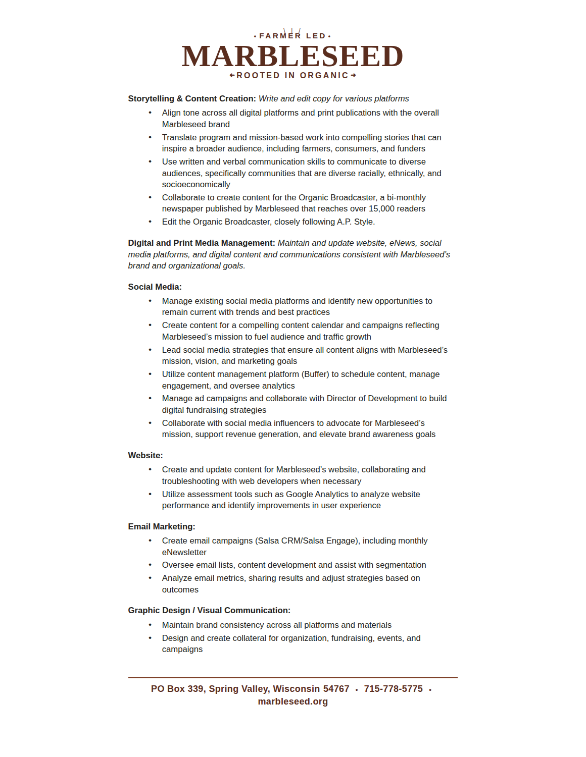\ | / FARMER LED
MARBLESEED
ROOTED IN ORGANIC
Storytelling & Content Creation: Write and edit copy for various platforms
Align tone across all digital platforms and print publications with the overall Marbleseed brand
Translate program and mission-based work into compelling stories that can inspire a broader audience, including farmers, consumers, and funders
Use written and verbal communication skills to communicate to diverse audiences, specifically communities that are diverse racially, ethnically, and socioeconomically
Collaborate to create content for the Organic Broadcaster, a bi-monthly newspaper published by Marbleseed that reaches over 15,000 readers
Edit the Organic Broadcaster, closely following A.P. Style.
Digital and Print Media Management: Maintain and update website, eNews, social media platforms, and digital content and communications consistent with Marbleseed’s brand and organizational goals.
Social Media:
Manage existing social media platforms and identify new opportunities to remain current with trends and best practices
Create content for a compelling content calendar and campaigns reflecting Marbleseed’s mission to fuel audience and traffic growth
Lead social media strategies that ensure all content aligns with Marbleseed’s mission, vision, and marketing goals
Utilize content management platform (Buffer) to schedule content, manage engagement, and oversee analytics
Manage ad campaigns and collaborate with Director of Development to build digital fundraising strategies
Collaborate with social media influencers to advocate for Marbleseed’s mission, support revenue generation, and elevate brand awareness goals
Website:
Create and update content for Marbleseed’s website, collaborating and troubleshooting with web developers when necessary
Utilize assessment tools such as Google Analytics to analyze website performance and identify improvements in user experience
Email Marketing:
Create email campaigns (Salsa CRM/Salsa Engage), including monthly eNewsletter
Oversee email lists, content development and assist with segmentation
Analyze email metrics, sharing results and adjust strategies based on outcomes
Graphic Design / Visual Communication:
Maintain brand consistency across all platforms and materials
Design and create collateral for organization, fundraising, events, and campaigns
PO Box 339, Spring Valley, Wisconsin 54767 • 715-778-5775 • marbleseed.org